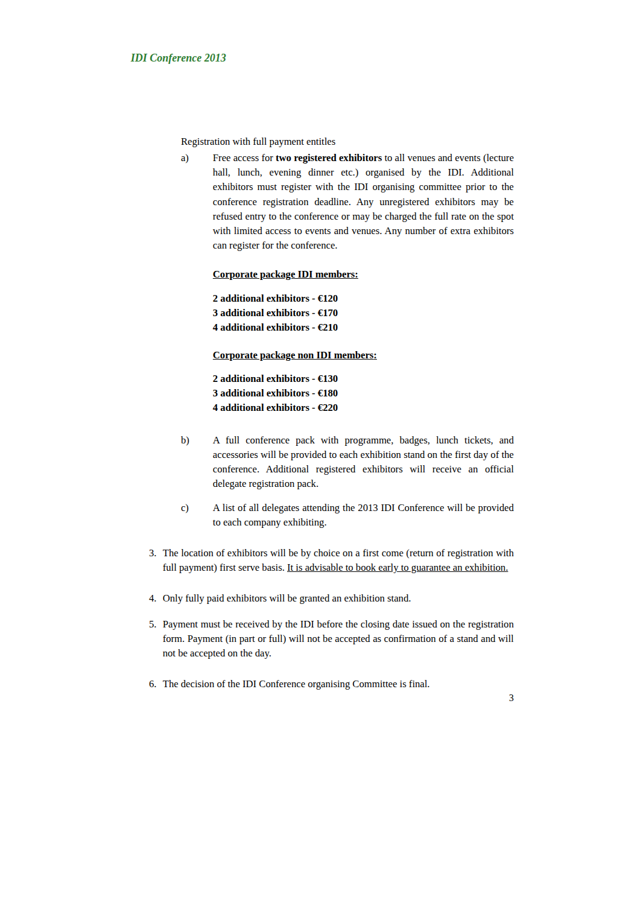IDI Conference 2013
Registration with full payment entitles
a)
Free access for two registered exhibitors to all venues and events (lecture hall, lunch, evening dinner etc.) organised by the IDI. Additional exhibitors must register with the IDI organising committee prior to the conference registration deadline. Any unregistered exhibitors may be refused entry to the conference or may be charged the full rate on the spot with limited access to events and venues. Any number of extra exhibitors can register for the conference.
Corporate package IDI members:
2 additional exhibitors - €120
3 additional exhibitors - €170
4 additional exhibitors - €210
Corporate package non IDI members:
2 additional exhibitors - €130
3 additional exhibitors - €180
4 additional exhibitors - €220
b)
A full conference pack with programme, badges, lunch tickets, and accessories will be provided to each exhibition stand on the first day of the conference. Additional registered exhibitors will receive an official delegate registration pack.
c)
A list of all delegates attending the 2013 IDI Conference will be provided to each company exhibiting.
3.
The location of exhibitors will be by choice on a first come (return of registration with full payment) first serve basis. It is advisable to book early to guarantee an exhibition.
4.
Only fully paid exhibitors will be granted an exhibition stand.
5.
Payment must be received by the IDI before the closing date issued on the registration form. Payment (in part or full) will not be accepted as confirmation of a stand and will not be accepted on the day.
6.
The decision of the IDI Conference organising Committee is final.
3